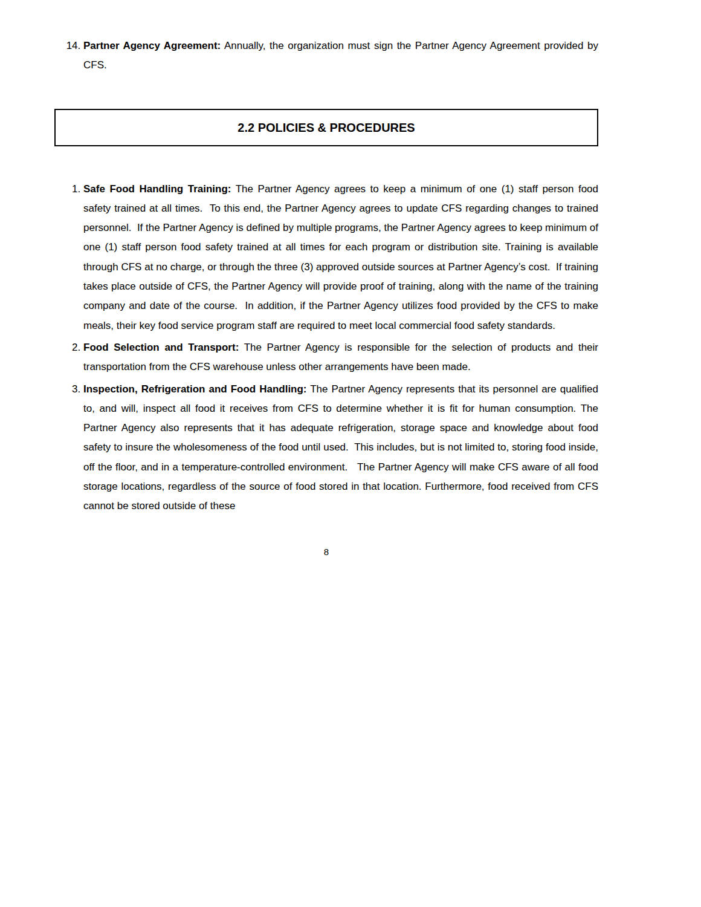Partner Agency Agreement: Annually, the organization must sign the Partner Agency Agreement provided by CFS.
2.2 POLICIES & PROCEDURES
Safe Food Handling Training: The Partner Agency agrees to keep a minimum of one (1) staff person food safety trained at all times. To this end, the Partner Agency agrees to update CFS regarding changes to trained personnel. If the Partner Agency is defined by multiple programs, the Partner Agency agrees to keep minimum of one (1) staff person food safety trained at all times for each program or distribution site. Training is available through CFS at no charge, or through the three (3) approved outside sources at Partner Agency’s cost. If training takes place outside of CFS, the Partner Agency will provide proof of training, along with the name of the training company and date of the course. In addition, if the Partner Agency utilizes food provided by the CFS to make meals, their key food service program staff are required to meet local commercial food safety standards.
Food Selection and Transport: The Partner Agency is responsible for the selection of products and their transportation from the CFS warehouse unless other arrangements have been made.
Inspection, Refrigeration and Food Handling: The Partner Agency represents that its personnel are qualified to, and will, inspect all food it receives from CFS to determine whether it is fit for human consumption. The Partner Agency also represents that it has adequate refrigeration, storage space and knowledge about food safety to insure the wholesomeness of the food until used. This includes, but is not limited to, storing food inside, off the floor, and in a temperature-controlled environment. The Partner Agency will make CFS aware of all food storage locations, regardless of the source of food stored in that location. Furthermore, food received from CFS cannot be stored outside of these
8